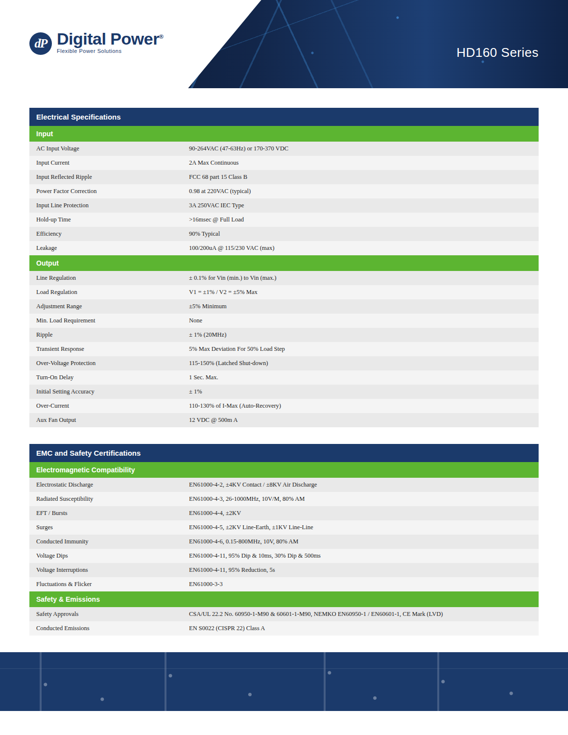dP
Digital Power®
Flexible Power Solutions
HD160 Series
Electrical Specifications
| Input |
| --- |
| AC Input Voltage | 90-264VAC (47-63Hz) or 170-370 VDC |
| Input Current | 2A Max Continuous |
| Input Reflected Ripple | FCC 68 part 15 Class B |
| Power Factor Correction | 0.98 at 220VAC (typical) |
| Input Line Protection | 3A 250VAC IEC Type |
| Hold-up Time | >16msec @ Full Load |
| Efficiency | 90% Typical |
| Leakage | 100/200uA @ 115/230 VAC (max) |
| Output |
| Line Regulation | ± 0.1% for Vin (min.) to Vin (max.) |
| Load Regulation | V1 = ±1% / V2 = ±5% Max |
| Adjustment Range | ±5% Minimum |
| Min. Load Requirement | None |
| Ripple | ± 1% (20MHz) |
| Transient Response | 5% Max Deviation For 50% Load Step |
| Over-Voltage Protection | 115-150% (Latched Shut-down) |
| Turn-On Delay | 1 Sec. Max. |
| Initial Setting Accuracy | ± 1% |
| Over-Current | 110-130% of I-Max (Auto-Recovery) |
| Aux Fan Output | 12 VDC @ 500m A |
EMC and Safety Certifications
| Electromagnetic Compatibility |
| --- |
| Electrostatic Discharge | EN61000-4-2, ±4KV Contact / ±8KV Air Discharge |
| Radiated Susceptibility | EN61000-4-3, 26-1000MHz, 10V/M, 80% AM |
| EFT / Bursts | EN61000-4-4, ±2KV |
| Surges | EN61000-4-5, ±2KV Line-Earth, ±1KV Line-Line |
| Conducted Immunity | EN61000-4-6, 0.15-800MHz, 10V, 80% AM |
| Voltage Dips | EN61000-4-11, 95% Dip & 10ms, 30% Dip & 500ms |
| Voltage Interruptions | EN61000-4-11, 95% Reduction, 5s |
| Fluctuations & Flicker | EN61000-3-3 |
| Safety & Emissions |
| Safety Approvals | CSA/UL 22.2 No. 60950-1-M90 & 60601-1-M90, NEMKO EN60950-1 / EN60601-1, CE Mark (LVD) |
| Conducted Emissions | EN S0022 (CISPR 22) Class A |